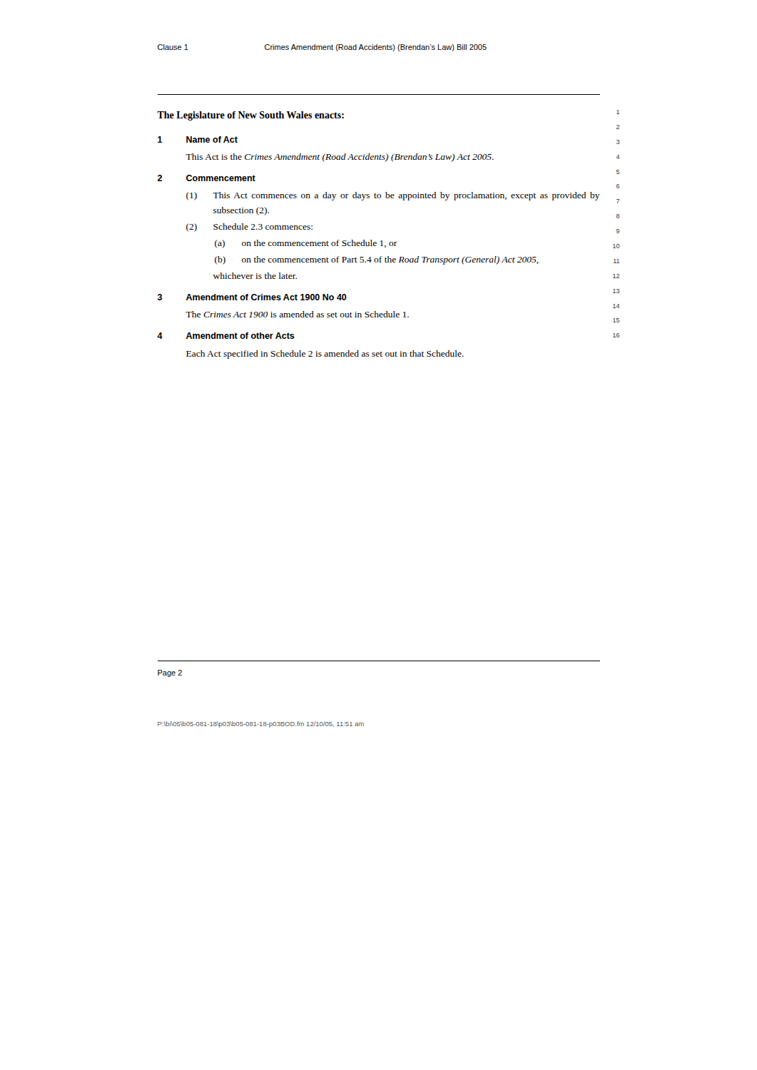Clause 1
Crimes Amendment (Road Accidents) (Brendan’s Law) Bill 2005
1
2
3
4
5
6
7
8
9
10
11
12
13
14
15
16
The Legislature of New South Wales enacts:
1 Name of Act
This Act is the Crimes Amendment (Road Accidents) (Brendan’s Law) Act 2005.
2 Commencement
(1)
This Act commences on a day or days to be appointed by proclamation, except as provided by subsection (2).
(2)
Schedule 2.3 commences:
(a)
on the commencement of Schedule 1, or
(b)
on the commencement of Part 5.4 of the Road Transport (General) Act 2005,
whichever is the later.
3 Amendment of Crimes Act 1900 No 40
The Crimes Act 1900 is amended as set out in Schedule 1.
4 Amendment of other Acts
Each Act specified in Schedule 2 is amended as set out in that Schedule.
Page 2
P:\bi\05\b05-081-18\p03\b05-081-18-p03BOD.fm 12/10/05, 11:51 am